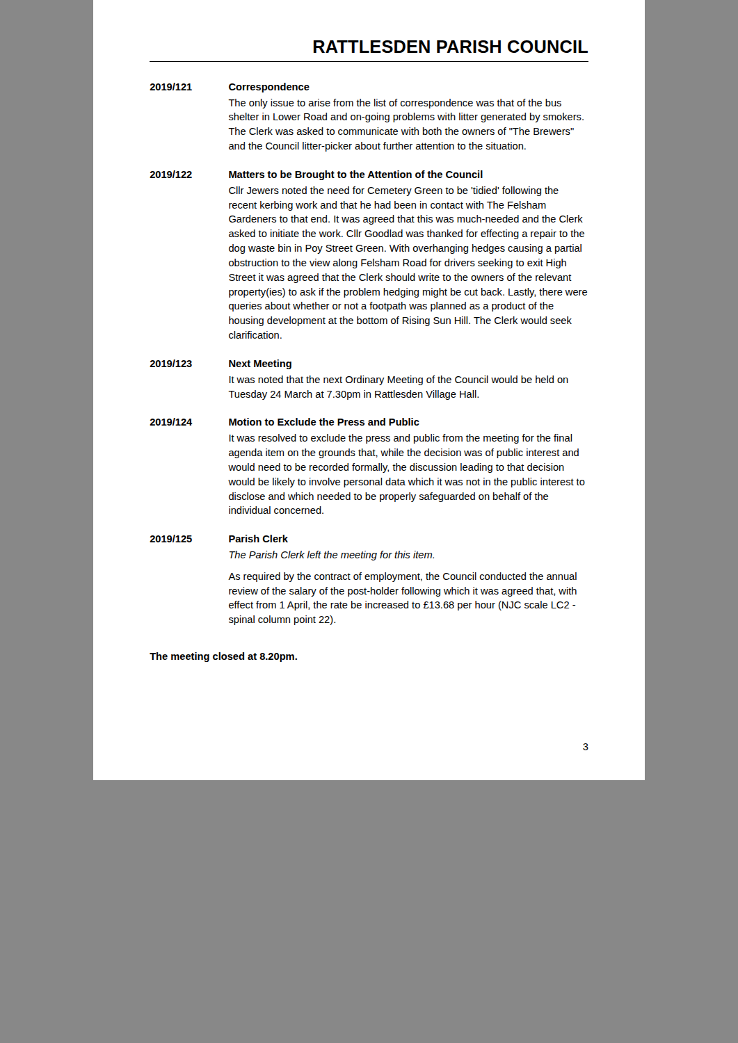RATTLESDEN PARISH COUNCIL
2019/121
Correspondence
The only issue to arise from the list of correspondence was that of the bus shelter in Lower Road and on-going problems with litter generated by smokers. The Clerk was asked to communicate with both the owners of "The Brewers" and the Council litter-picker about further attention to the situation.
2019/122
Matters to be Brought to the Attention of the Council
Cllr Jewers noted the need for Cemetery Green to be 'tidied' following the recent kerbing work and that he had been in contact with The Felsham Gardeners to that end. It was agreed that this was much-needed and the Clerk asked to initiate the work. Cllr Goodlad was thanked for effecting a repair to the dog waste bin in Poy Street Green. With overhanging hedges causing a partial obstruction to the view along Felsham Road for drivers seeking to exit High Street it was agreed that the Clerk should write to the owners of the relevant property(ies) to ask if the problem hedging might be cut back. Lastly, there were queries about whether or not a footpath was planned as a product of the housing development at the bottom of Rising Sun Hill. The Clerk would seek clarification.
2019/123
Next Meeting
It was noted that the next Ordinary Meeting of the Council would be held on Tuesday 24 March at 7.30pm in Rattlesden Village Hall.
2019/124
Motion to Exclude the Press and Public
It was resolved to exclude the press and public from the meeting for the final agenda item on the grounds that, while the decision was of public interest and would need to be recorded formally, the discussion leading to that decision would be likely to involve personal data which it was not in the public interest to disclose and which needed to be properly safeguarded on behalf of the individual concerned.
2019/125
Parish Clerk
The Parish Clerk left the meeting for this item.
As required by the contract of employment, the Council conducted the annual review of the salary of the post-holder following which it was agreed that, with effect from 1 April, the rate be increased to £13.68 per hour (NJC scale LC2 - spinal column point 22).
The meeting closed at 8.20pm.
3